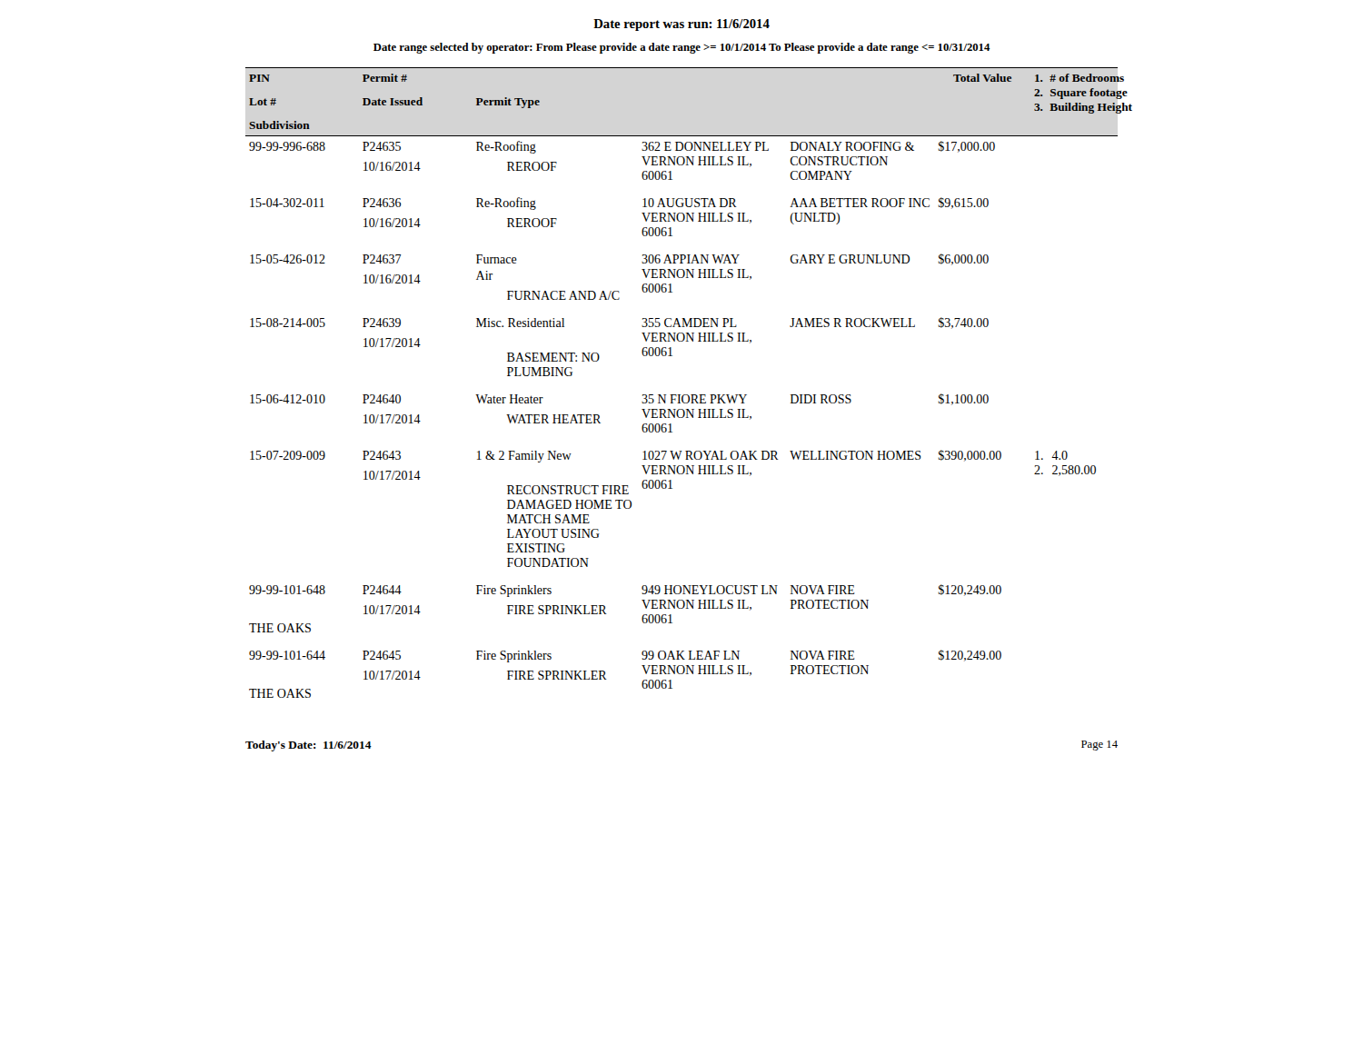Date report was run: 11/6/2014
Date range selected by operator: From Please provide a date range >= 10/1/2014 To Please provide a date range <= 10/31/2014
| PIN Lot # Subdivision | Permit # Date Issued | Permit Type | | | Total Value | 1. # of Bedrooms 2. Square footage 3. Building Height |
| --- | --- | --- | --- | --- | --- | --- |
| 99-99-996-688 | P24635 10/16/2014 | Re-Roofing REROOF | 362 E DONNELLEY PL VERNON HILLS IL, 60061 | DONALY ROOFING & CONSTRUCTION COMPANY | $17,000.00 | |
| 15-04-302-011 | P24636 10/16/2014 | Re-Roofing REROOF | 10 AUGUSTA DR VERNON HILLS IL, 60061 | AAA BETTER ROOF INC (UNLTD) | $9,615.00 | |
| 15-05-426-012 | P24637 10/16/2014 | Furnace Air FURNACE AND A/C | 306 APPIAN WAY VERNON HILLS IL, 60061 | GARY E GRUNLUND | $6,000.00 | |
| 15-08-214-005 | P24639 10/17/2014 | Misc. Residential BASEMENT: NO PLUMBING | 355 CAMDEN PL VERNON HILLS IL, 60061 | JAMES R ROCKWELL | $3,740.00 | |
| 15-06-412-010 | P24640 10/17/2014 | Water Heater WATER HEATER | 35 N FIORE PKWY VERNON HILLS IL, 60061 | DIDI ROSS | $1,100.00 | |
| 15-07-209-009 | P24643 10/17/2014 | 1 & 2 Family New RECONSTRUCT FIRE DAMAGED HOME TO MATCH SAME LAYOUT USING EXISTING FOUNDATION | 1027 W ROYAL OAK DR VERNON HILLS IL, 60061 | WELLINGTON HOMES | $390,000.00 | 1. 4.0 2. 2,580.00 |
| 99-99-101-648 THE OAKS | P24644 10/17/2014 | Fire Sprinklers FIRE SPRINKLER | 949 HONEYLOCUST LN VERNON HILLS IL, 60061 | NOVA FIRE PROTECTION | $120,249.00 | |
| 99-99-101-644 THE OAKS | P24645 10/17/2014 | Fire Sprinklers FIRE SPRINKLER | 99 OAK LEAF LN VERNON HILLS IL, 60061 | NOVA FIRE PROTECTION | $120,249.00 | |
Today's Date: 11/6/2014 Page 14